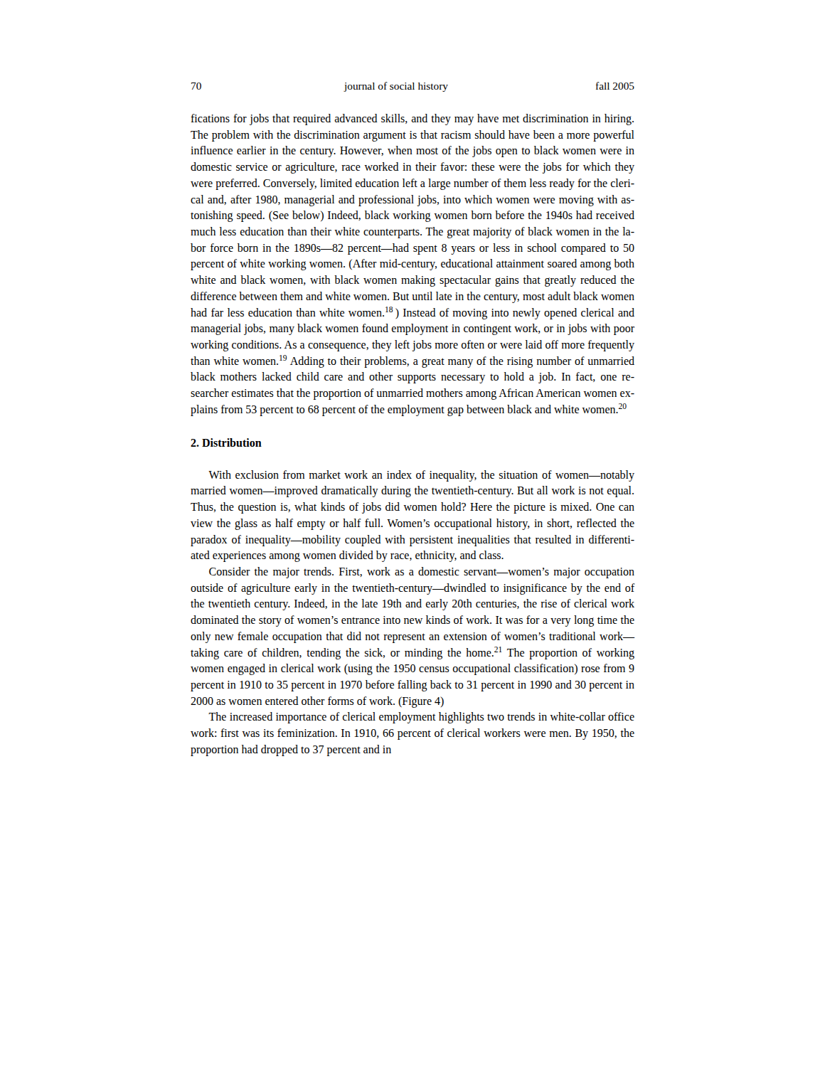70 journal of social history fall 2005
fications for jobs that required advanced skills, and they may have met discrimination in hiring. The problem with the discrimination argument is that racism should have been a more powerful influence earlier in the century. However, when most of the jobs open to black women were in domestic service or agriculture, race worked in their favor: these were the jobs for which they were preferred. Conversely, limited education left a large number of them less ready for the clerical and, after 1980, managerial and professional jobs, into which women were moving with astonishing speed. (See below) Indeed, black working women born before the 1940s had received much less education than their white counterparts. The great majority of black women in the labor force born in the 1890s—82 percent—had spent 8 years or less in school compared to 50 percent of white working women. (After mid-century, educational attainment soared among both white and black women, with black women making spectacular gains that greatly reduced the difference between them and white women. But until late in the century, most adult black women had far less education than white women.18 ) Instead of moving into newly opened clerical and managerial jobs, many black women found employment in contingent work, or in jobs with poor working conditions. As a consequence, they left jobs more often or were laid off more frequently than white women.19 Adding to their problems, a great many of the rising number of unmarried black mothers lacked child care and other supports necessary to hold a job. In fact, one researcher estimates that the proportion of unmarried mothers among African American women explains from 53 percent to 68 percent of the employment gap between black and white women.20
2. Distribution
With exclusion from market work an index of inequality, the situation of women—notably married women—improved dramatically during the twentieth-century. But all work is not equal. Thus, the question is, what kinds of jobs did women hold? Here the picture is mixed. One can view the glass as half empty or half full. Women’s occupational history, in short, reflected the paradox of inequality—mobility coupled with persistent inequalities that resulted in differentiated experiences among women divided by race, ethnicity, and class.
Consider the major trends. First, work as a domestic servant—women’s major occupation outside of agriculture early in the twentieth-century—dwindled to insignificance by the end of the twentieth century. Indeed, in the late 19th and early 20th centuries, the rise of clerical work dominated the story of women’s entrance into new kinds of work. It was for a very long time the only new female occupation that did not represent an extension of women’s traditional work—taking care of children, tending the sick, or minding the home.21 The proportion of working women engaged in clerical work (using the 1950 census occupational classification) rose from 9 percent in 1910 to 35 percent in 1970 before falling back to 31 percent in 1990 and 30 percent in 2000 as women entered other forms of work. (Figure 4)
The increased importance of clerical employment highlights two trends in white-collar office work: first was its feminization. In 1910, 66 percent of clerical workers were men. By 1950, the proportion had dropped to 37 percent and in